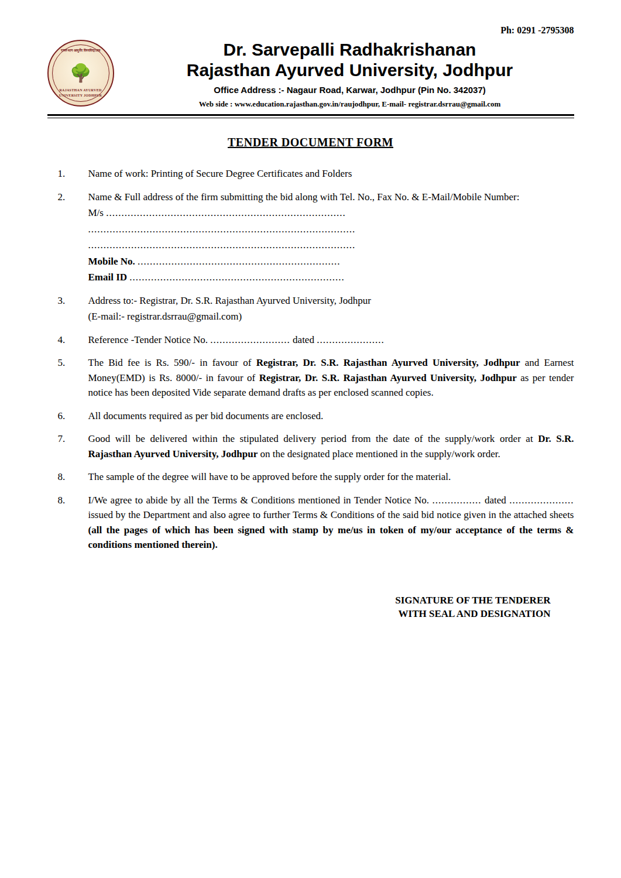Ph: 0291 -2795308
राजस्थान आयुर्वेद विश्वविद्यालय
🌳
RAJASTHAN AYURVED UNIVERSITY JODHPUR
Dr. Sarvepalli Radhakrishanan
Rajasthan Ayurved University, Jodhpur
Office Address :- Nagaur Road, Karwar, Jodhpur (Pin No. 342037)
Web side : www.education.rajasthan.gov.in/raujodhpur, E-mail- registrar.dsrrau@gmail.com
TENDER DOCUMENT FORM
Name of work: Printing of Secure Degree Certificates and Folders
Name & Full address of the firm submitting the bid along with Tel. No., Fax No. & E-Mail/Mobile Number: M/s .............................................................................. ....................................................................................... ....................................................................................... Mobile No. .................................................................. Email ID ......................................................................
Address to:- Registrar, Dr. S.R. Rajasthan Ayurved University, Jodhpur (E-mail:- registrar.dsrrau@gmail.com)
Reference -Tender Notice No. .......................... dated ......................
The Bid fee is Rs. 590/- in favour of Registrar, Dr. S.R. Rajasthan Ayurved University, Jodhpur and Earnest Money(EMD) is Rs. 8000/- in favour of Registrar, Dr. S.R. Rajasthan Ayurved University, Jodhpur as per tender notice has been deposited Vide separate demand drafts as per enclosed scanned copies.
All documents required as per bid documents are enclosed.
Good will be delivered within the stipulated delivery period from the date of the supply/work order at Dr. S.R. Rajasthan Ayurved University, Jodhpur on the designated place mentioned in the supply/work order.
The sample of the degree will have to be approved before the supply order for the material.
I/We agree to abide by all the Terms & Conditions mentioned in Tender Notice No. ................ dated ..................... issued by the Department and also agree to further Terms & Conditions of the said bid notice given in the attached sheets (all the pages of which has been signed with stamp by me/us in token of my/our acceptance of the terms & conditions mentioned therein).
SIGNATURE OF THE TENDERER
WITH SEAL AND DESIGNATION